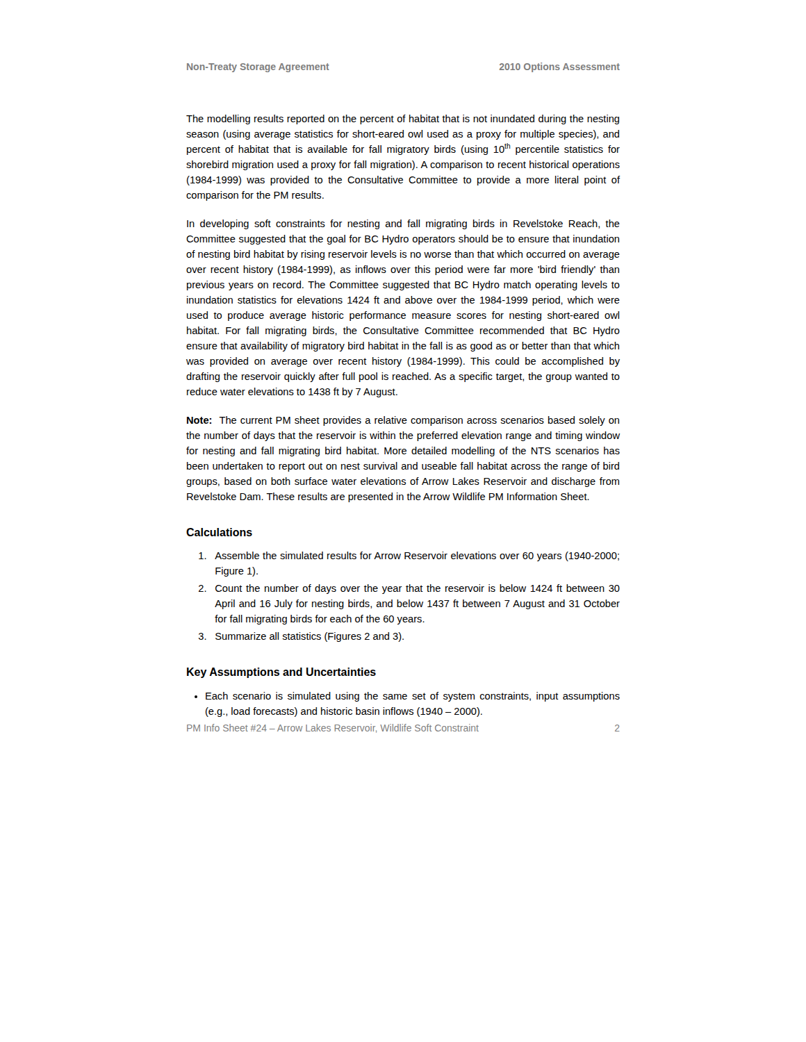Non-Treaty Storage Agreement 2010 Options Assessment
The modelling results reported on the percent of habitat that is not inundated during the nesting season (using average statistics for short-eared owl used as a proxy for multiple species), and percent of habitat that is available for fall migratory birds (using 10th percentile statistics for shorebird migration used a proxy for fall migration). A comparison to recent historical operations (1984-1999) was provided to the Consultative Committee to provide a more literal point of comparison for the PM results.
In developing soft constraints for nesting and fall migrating birds in Revelstoke Reach, the Committee suggested that the goal for BC Hydro operators should be to ensure that inundation of nesting bird habitat by rising reservoir levels is no worse than that which occurred on average over recent history (1984-1999), as inflows over this period were far more 'bird friendly' than previous years on record. The Committee suggested that BC Hydro match operating levels to inundation statistics for elevations 1424 ft and above over the 1984-1999 period, which were used to produce average historic performance measure scores for nesting short-eared owl habitat. For fall migrating birds, the Consultative Committee recommended that BC Hydro ensure that availability of migratory bird habitat in the fall is as good as or better than that which was provided on average over recent history (1984-1999). This could be accomplished by drafting the reservoir quickly after full pool is reached. As a specific target, the group wanted to reduce water elevations to 1438 ft by 7 August.
Note: The current PM sheet provides a relative comparison across scenarios based solely on the number of days that the reservoir is within the preferred elevation range and timing window for nesting and fall migrating bird habitat. More detailed modelling of the NTS scenarios has been undertaken to report out on nest survival and useable fall habitat across the range of bird groups, based on both surface water elevations of Arrow Lakes Reservoir and discharge from Revelstoke Dam. These results are presented in the Arrow Wildlife PM Information Sheet.
Calculations
Assemble the simulated results for Arrow Reservoir elevations over 60 years (1940-2000; Figure 1).
Count the number of days over the year that the reservoir is below 1424 ft between 30 April and 16 July for nesting birds, and below 1437 ft between 7 August and 31 October for fall migrating birds for each of the 60 years.
Summarize all statistics (Figures 2 and 3).
Key Assumptions and Uncertainties
Each scenario is simulated using the same set of system constraints, input assumptions (e.g., load forecasts) and historic basin inflows (1940 – 2000).
PM Info Sheet #24 – Arrow Lakes Reservoir, Wildlife Soft Constraint 2